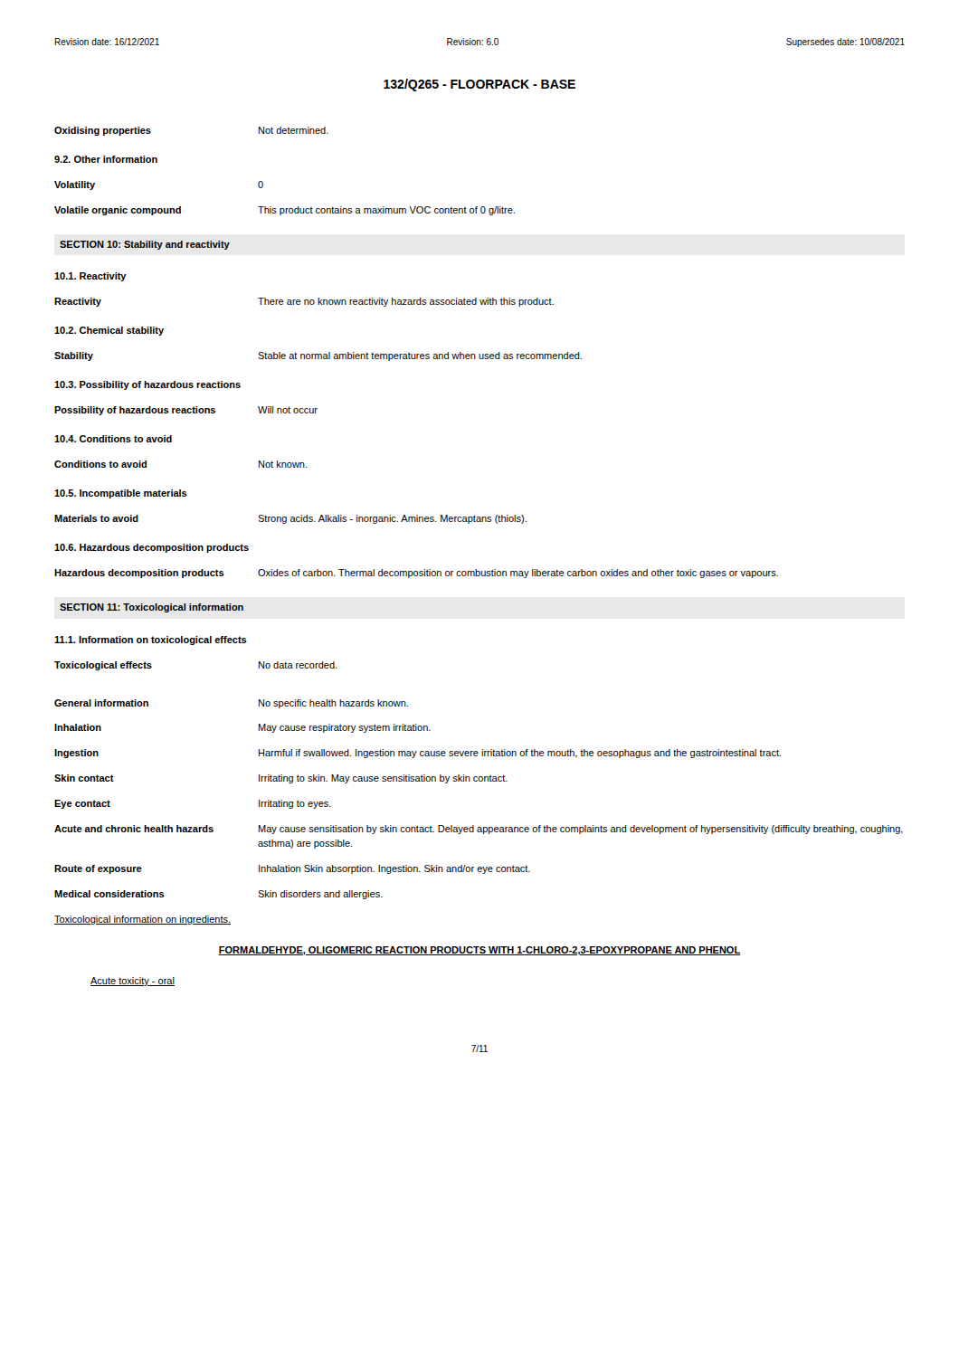Revision date: 16/12/2021 Revision: 6.0 Supersedes date: 10/08/2021
132/Q265 - FLOORPACK - BASE
Oxidising properties
Not determined.
9.2. Other information
Volatility
0
Volatile organic compound
This product contains a maximum VOC content of 0 g/litre.
SECTION 10: Stability and reactivity
10.1. Reactivity
Reactivity
There are no known reactivity hazards associated with this product.
10.2. Chemical stability
Stability
Stable at normal ambient temperatures and when used as recommended.
10.3. Possibility of hazardous reactions
Possibility of hazardous reactions
Will not occur
10.4. Conditions to avoid
Conditions to avoid
Not known.
10.5. Incompatible materials
Materials to avoid
Strong acids. Alkalis - inorganic. Amines. Mercaptans (thiols).
10.6. Hazardous decomposition products
Hazardous decomposition products
Oxides of carbon. Thermal decomposition or combustion may liberate carbon oxides and other toxic gases or vapours.
SECTION 11: Toxicological information
11.1. Information on toxicological effects
Toxicological effects
No data recorded.
General information
No specific health hazards known.
Inhalation
May cause respiratory system irritation.
Ingestion
Harmful if swallowed. Ingestion may cause severe irritation of the mouth, the oesophagus and the gastrointestinal tract.
Skin contact
Irritating to skin. May cause sensitisation by skin contact.
Eye contact
Irritating to eyes.
Acute and chronic health hazards
May cause sensitisation by skin contact. Delayed appearance of the complaints and development of hypersensitivity (difficulty breathing, coughing, asthma) are possible.
Route of exposure
Inhalation Skin absorption. Ingestion. Skin and/or eye contact.
Medical considerations
Skin disorders and allergies.
Toxicological information on ingredients.
FORMALDEHYDE, OLIGOMERIC REACTION PRODUCTS WITH 1-CHLORO-2,3-EPOXYPROPANE AND PHENOL
Acute toxicity - oral
7/11